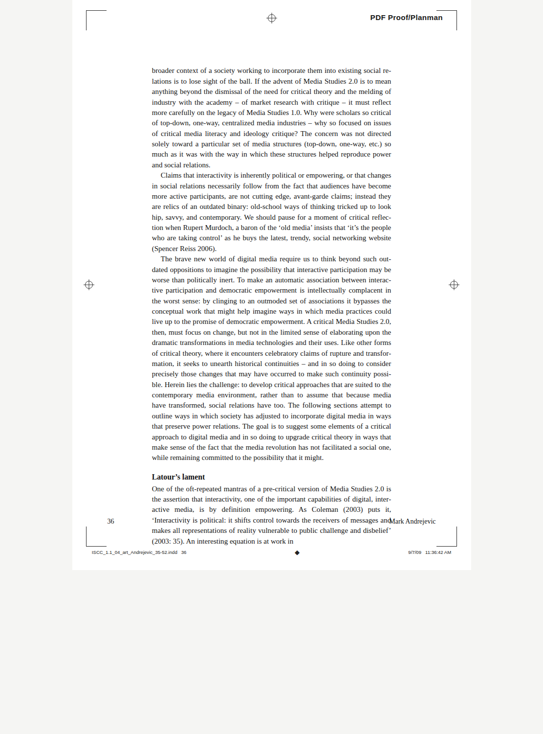PDF Proof/Planman
broader context of a society working to incorporate them into existing social relations is to lose sight of the ball. If the advent of Media Studies 2.0 is to mean anything beyond the dismissal of the need for critical theory and the melding of industry with the academy – of market research with critique – it must reflect more carefully on the legacy of Media Studies 1.0. Why were scholars so critical of top-down, one-way, centralized media industries – why so focused on issues of critical media literacy and ideology critique? The concern was not directed solely toward a particular set of media structures (top-down, one-way, etc.) so much as it was with the way in which these structures helped reproduce power and social relations.
Claims that interactivity is inherently political or empowering, or that changes in social relations necessarily follow from the fact that audiences have become more active participants, are not cutting edge, avant-garde claims; instead they are relics of an outdated binary: old-school ways of thinking tricked up to look hip, savvy, and contemporary. We should pause for a moment of critical reflection when Rupert Murdoch, a baron of the ‘old media’ insists that ‘it’s the people who are taking control’ as he buys the latest, trendy, social networking website (Spencer Reiss 2006).
The brave new world of digital media require us to think beyond such outdated oppositions to imagine the possibility that interactive participation may be worse than politically inert. To make an automatic association between interactive participation and democratic empowerment is intellectually complacent in the worst sense: by clinging to an outmoded set of associations it bypasses the conceptual work that might help imagine ways in which media practices could live up to the promise of democratic empowerment. A critical Media Studies 2.0, then, must focus on change, but not in the limited sense of elaborating upon the dramatic transformations in media technologies and their uses. Like other forms of critical theory, where it encounters celebratory claims of rupture and transformation, it seeks to unearth historical continuities – and in so doing to consider precisely those changes that may have occurred to make such continuity possible. Herein lies the challenge: to develop critical approaches that are suited to the contemporary media environment, rather than to assume that because media have transformed, social relations have too. The following sections attempt to outline ways in which society has adjusted to incorporate digital media in ways that preserve power relations. The goal is to suggest some elements of a critical approach to digital media and in so doing to upgrade critical theory in ways that make sense of the fact that the media revolution has not facilitated a social one, while remaining committed to the possibility that it might.
Latour’s lament
One of the oft-repeated mantras of a pre-critical version of Media Studies 2.0 is the assertion that interactivity, one of the important capabilities of digital, interactive media, is by definition empowering. As Coleman (2003) puts it, ‘Interactivity is political: it shifts control towards the receivers of messages and makes all representations of reality vulnerable to public challenge and disbelief’ (2003: 35). An interesting equation is at work in
36
Mark Andrejevic
ISCC_1.1_04_art_Andrejevic_35-52.indd 36
◆
9/7/09 11:36:42 AM